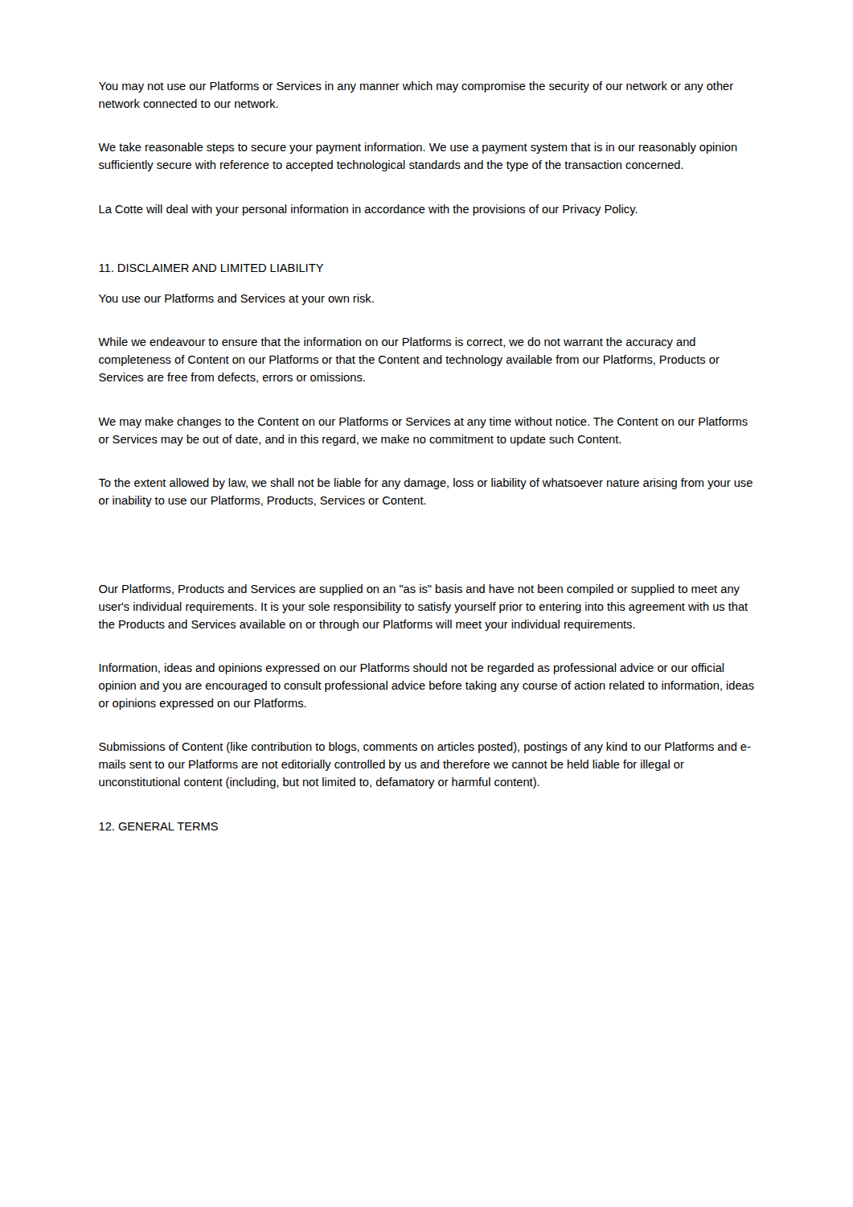You may not use our Platforms or Services in any manner which may compromise the security of our network or any other network connected to our network.
We take reasonable steps to secure your payment information. We use a payment system that is in our reasonably opinion sufficiently secure with reference to accepted technological standards and the type of the transaction concerned.
La Cotte will deal with your personal information in accordance with the provisions of our Privacy Policy.
11. DISCLAIMER AND LIMITED LIABILITY
You use our Platforms and Services at your own risk.
While we endeavour to ensure that the information on our Platforms is correct, we do not warrant the accuracy and completeness of Content on our Platforms or that the Content and technology available from our Platforms, Products or Services are free from defects, errors or omissions.
We may make changes to the Content on our Platforms or Services at any time without notice. The Content on our Platforms or Services may be out of date, and in this regard, we make no commitment to update such Content.
To the extent allowed by law, we shall not be liable for any damage, loss or liability of whatsoever nature arising from your use or inability to use our Platforms, Products, Services or Content.
Our Platforms, Products and Services are supplied on an "as is" basis and have not been compiled or supplied to meet any user's individual requirements. It is your sole responsibility to satisfy yourself prior to entering into this agreement with us that the Products and Services available on or through our Platforms will meet your individual requirements.
Information, ideas and opinions expressed on our Platforms should not be regarded as professional advice or our official opinion and you are encouraged to consult professional advice before taking any course of action related to information, ideas or opinions expressed on our Platforms.
Submissions of Content (like contribution to blogs, comments on articles posted), postings of any kind to our Platforms and e-mails sent to our Platforms are not editorially controlled by us and therefore we cannot be held liable for illegal or unconstitutional content (including, but not limited to, defamatory or harmful content).
12. GENERAL TERMS